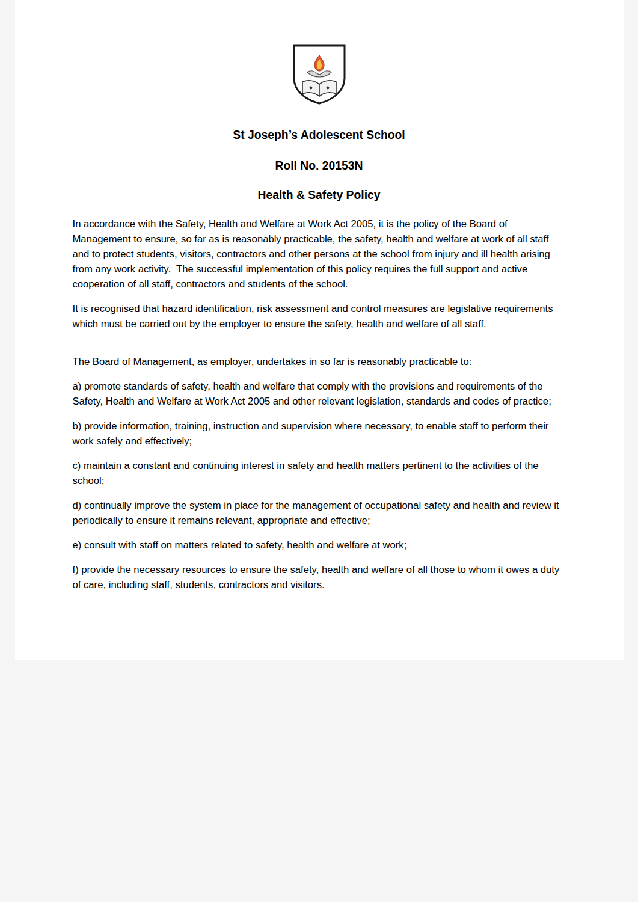St Joseph’s Adolescent School
Roll No. 20153N
Health & Safety Policy
In accordance with the Safety, Health and Welfare at Work Act 2005, it is the policy of the Board of Management to ensure, so far as is reasonably practicable, the safety, health and welfare at work of all staff and to protect students, visitors, contractors and other persons at the school from injury and ill health arising from any work activity. The successful implementation of this policy requires the full support and active cooperation of all staff, contractors and students of the school.
It is recognised that hazard identification, risk assessment and control measures are legislative requirements which must be carried out by the employer to ensure the safety, health and welfare of all staff.
The Board of Management, as employer, undertakes in so far is reasonably practicable to:
a) promote standards of safety, health and welfare that comply with the provisions and requirements of the Safety, Health and Welfare at Work Act 2005 and other relevant legislation, standards and codes of practice;
b) provide information, training, instruction and supervision where necessary, to enable staff to perform their work safely and effectively;
c) maintain a constant and continuing interest in safety and health matters pertinent to the activities of the school;
d) continually improve the system in place for the management of occupational safety and health and review it periodically to ensure it remains relevant, appropriate and effective;
e) consult with staff on matters related to safety, health and welfare at work;
f) provide the necessary resources to ensure the safety, health and welfare of all those to whom it owes a duty of care, including staff, students, contractors and visitors.